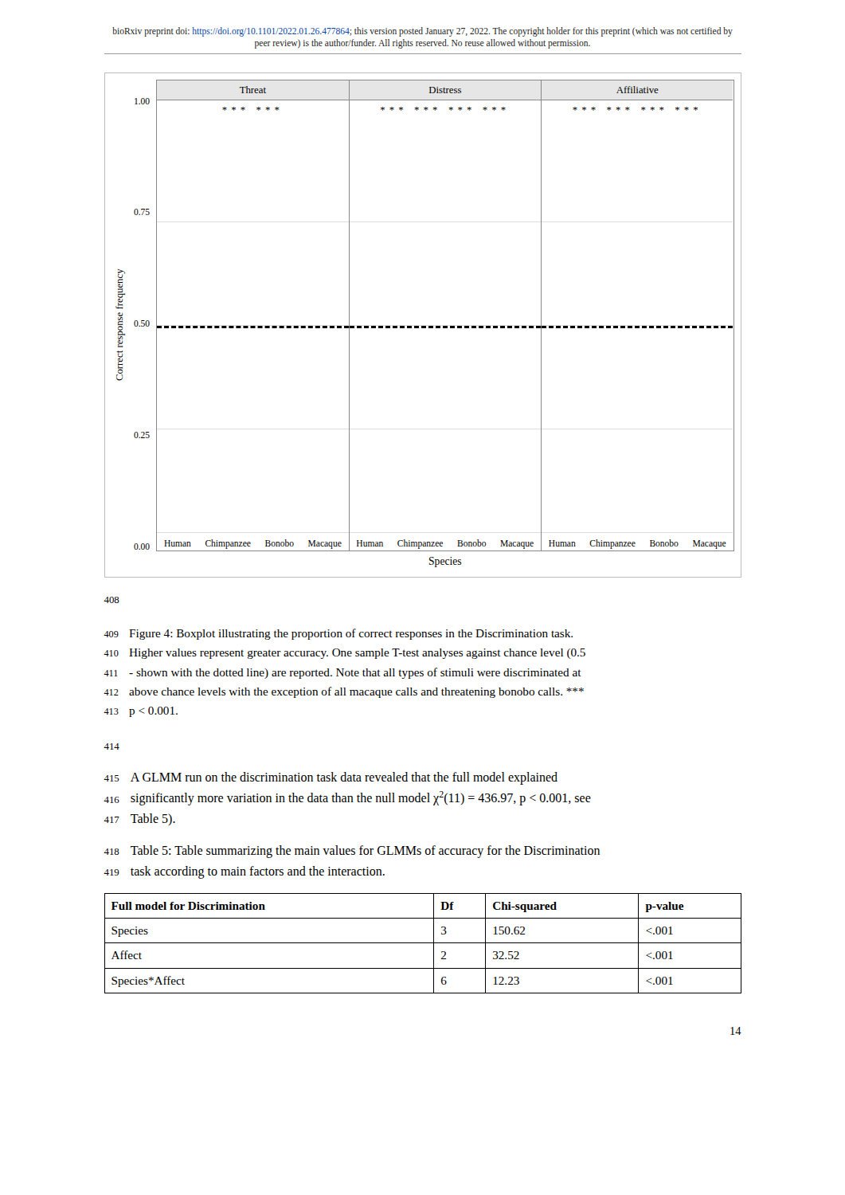bioRxiv preprint doi: https://doi.org/10.1101/2022.01.26.477864; this version posted January 27, 2022. The copyright holder for this preprint (which was not certified by peer review) is the author/funder. All rights reserved. No reuse allowed without permission.
Correct response frequency
1.00 0.75 0.50 0.25 0.00
Threat
*** ***
Human Chimpanzee Bonobo Macaque
Distress
*** *** *** ***
Human Chimpanzee Bonobo Macaque
Affiliative
*** *** *** ***
Human Chimpanzee Bonobo Macaque
Species
408
409 Figure 4: Boxplot illustrating the proportion of correct responses in the Discrimination task.
410 Higher values represent greater accuracy. One sample T-test analyses against chance level (0.5
411- shown with the dotted line) are reported. Note that all types of stimuli were discriminated at
412above chance levels with the exception of all macaque calls and threatening bonobo calls. ***
413p < 0.001.
414
415 A GLMM run on the discrimination task data revealed that the full model explained
416significantly more variation in the data than the null model χ2(11) = 436.97, p < 0.001, see
417 Table 5).
418 Table 5: Table summarizing the main values for GLMMs of accuracy for the Discrimination
419task according to main factors and the interaction.
| Full model for Discrimination | Df | Chi-squared | p-value |
| --- | --- | --- | --- |
| Species | 3 | 150.62 | <.001 |
| Affect | 2 | 32.52 | <.001 |
| Species*Affect | 6 | 12.23 | <.001 |
14